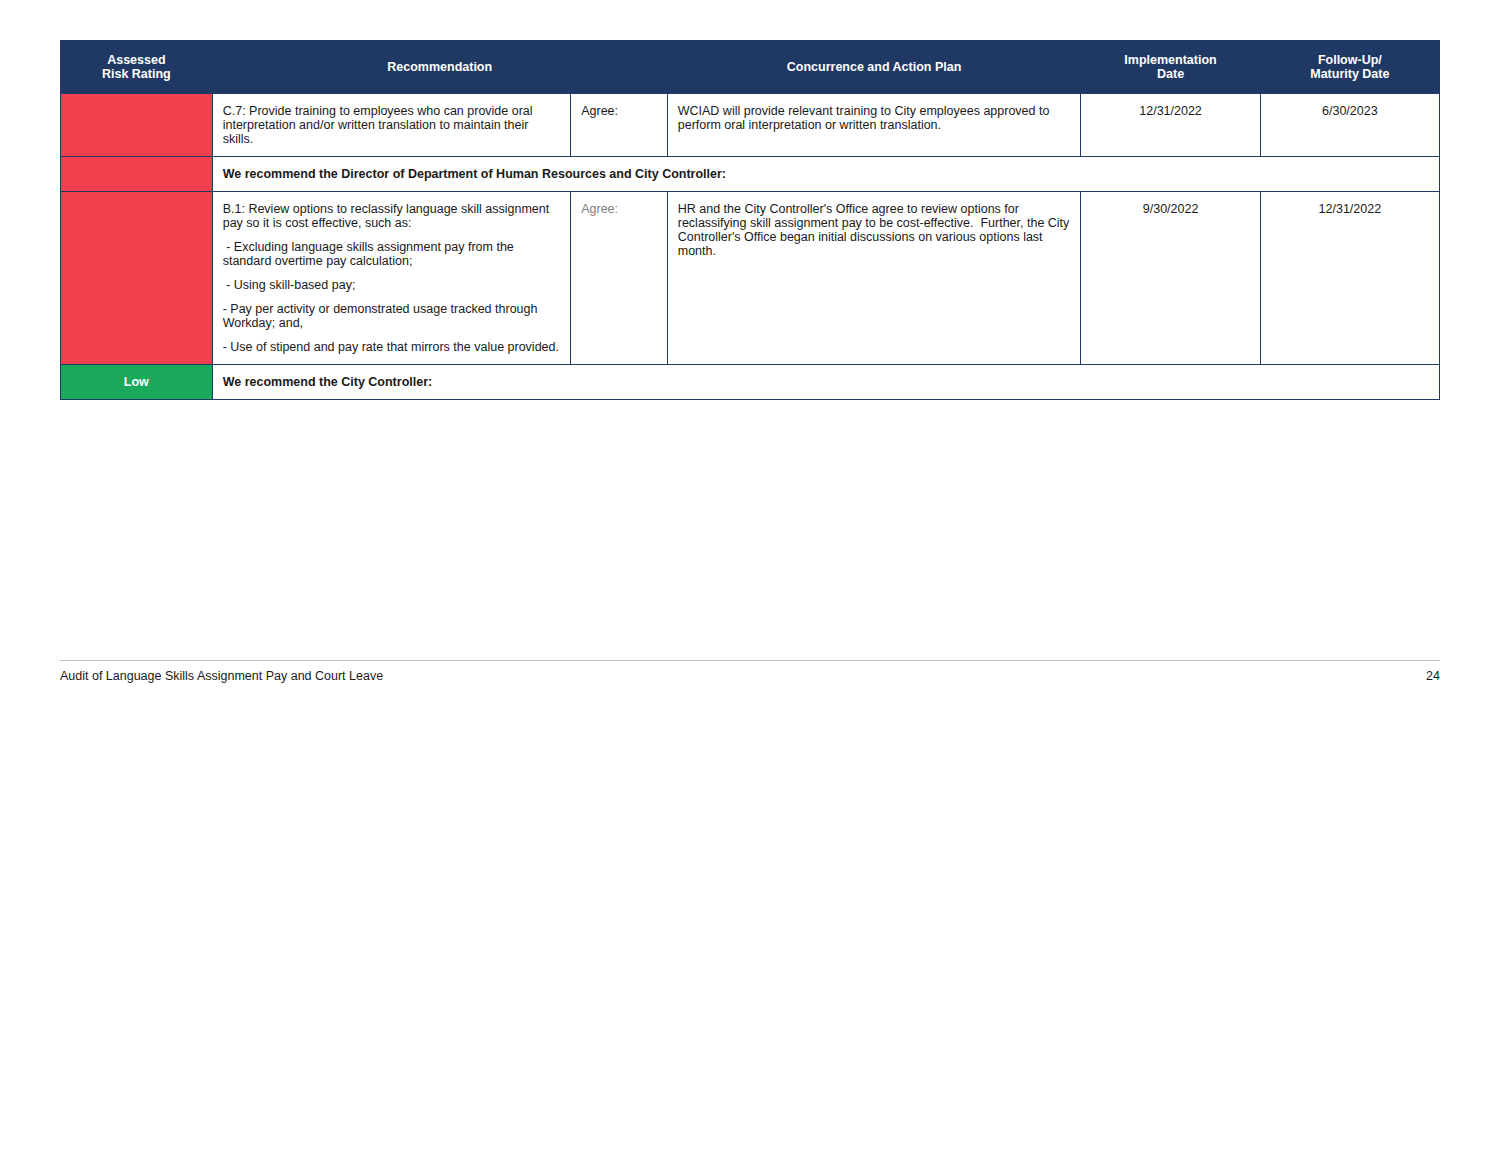| Assessed Risk Rating | Recommendation | Concurrence and Action Plan | Implementation Date | Follow-Up/ Maturity Date |
| --- | --- | --- | --- | --- |
| | C.7: Provide training to employees who can provide oral interpretation and/or written translation to maintain their skills. | Agree: | WCIAD will provide relevant training to City employees approved to perform oral interpretation or written translation. | 12/31/2022 | 6/30/2023 |
| | We recommend the Director of Department of Human Resources and City Controller: |
| | B.1: Review options to reclassify language skill assignment pay so it is cost effective, such as: - Excluding language skills assignment pay from the standard overtime pay calculation; - Using skill-based pay; - Pay per activity or demonstrated usage tracked through Workday; and, - Use of stipend and pay rate that mirrors the value provided. | Agree: | HR and the City Controller's Office agree to review options for reclassifying skill assignment pay to be cost-effective. Further, the City Controller's Office began initial discussions on various options last month. | 9/30/2022 | 12/31/2022 |
| Low | We recommend the City Controller: |
Audit of Language Skills Assignment Pay and Court Leave 24